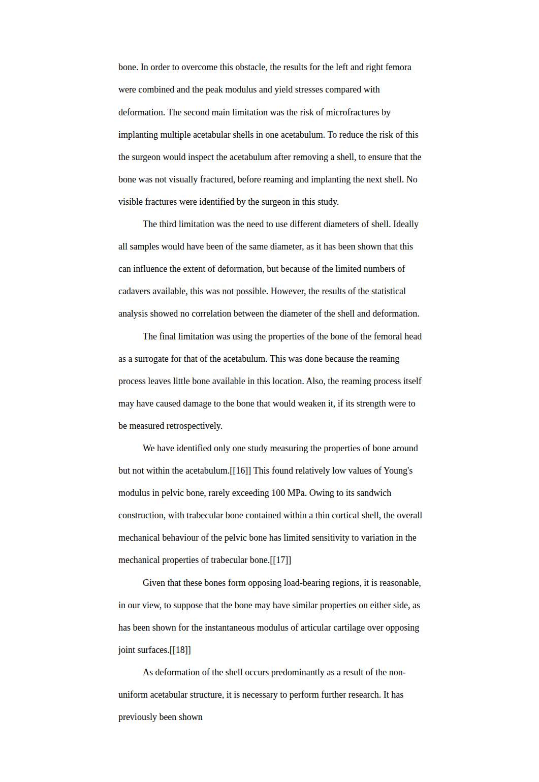bone. In order to overcome this obstacle, the results for the left and right femora were combined and the peak modulus and yield stresses compared with deformation. The second main limitation was the risk of microfractures by implanting multiple acetabular shells in one acetabulum. To reduce the risk of this the surgeon would inspect the acetabulum after removing a shell, to ensure that the bone was not visually fractured, before reaming and implanting the next shell. No visible fractures were identified by the surgeon in this study.
The third limitation was the need to use different diameters of shell. Ideally all samples would have been of the same diameter, as it has been shown that this can influence the extent of deformation, but because of the limited numbers of cadavers available, this was not possible. However, the results of the statistical analysis showed no correlation between the diameter of the shell and deformation.
The final limitation was using the properties of the bone of the femoral head as a surrogate for that of the acetabulum. This was done because the reaming process leaves little bone available in this location. Also, the reaming process itself may have caused damage to the bone that would weaken it, if its strength were to be measured retrospectively.
We have identified only one study measuring the properties of bone around but not within the acetabulum.[[16]] This found relatively low values of Young's modulus in pelvic bone, rarely exceeding 100 MPa. Owing to its sandwich construction, with trabecular bone contained within a thin cortical shell, the overall mechanical behaviour of the pelvic bone has limited sensitivity to variation in the mechanical properties of trabecular bone.[[17]]
Given that these bones form opposing load-bearing regions, it is reasonable, in our view, to suppose that the bone may have similar properties on either side, as has been shown for the instantaneous modulus of articular cartilage over opposing joint surfaces.[[18]]
As deformation of the shell occurs predominantly as a result of the non-uniform acetabular structure, it is necessary to perform further research. It has previously been shown